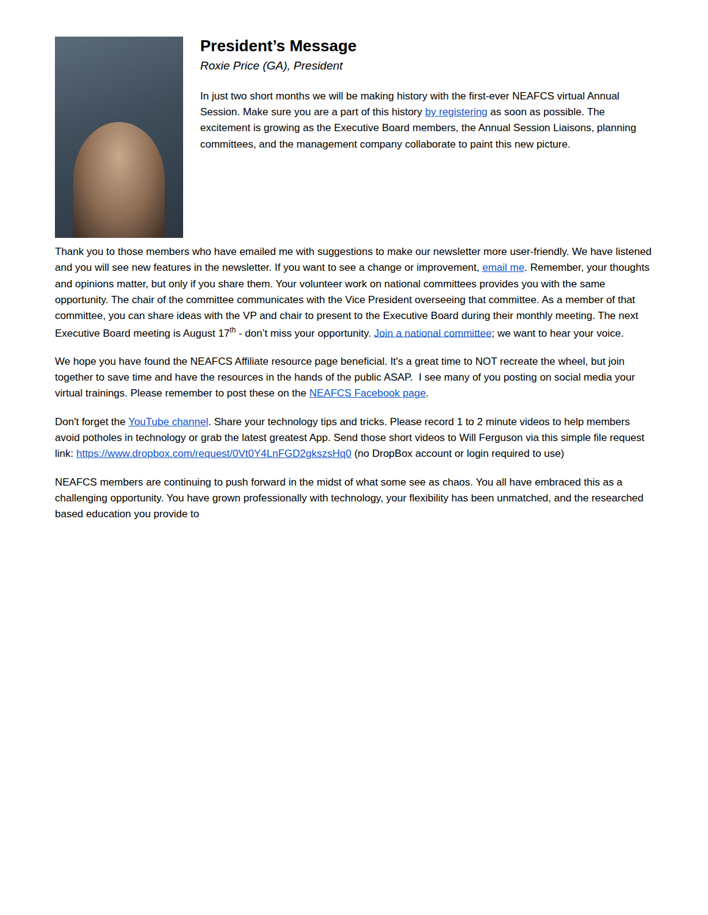President’s Message
Roxie Price (GA), President
In just two short months we will be making history with the first-ever NEAFCS virtual Annual Session. Make sure you are a part of this history by registering as soon as possible. The excitement is growing as the Executive Board members, the Annual Session Liaisons, planning committees, and the management company collaborate to paint this new picture.
Thank you to those members who have emailed me with suggestions to make our newsletter more user-friendly. We have listened and you will see new features in the newsletter. If you want to see a change or improvement, email me. Remember, your thoughts and opinions matter, but only if you share them. Your volunteer work on national committees provides you with the same opportunity. The chair of the committee communicates with the Vice President overseeing that committee. As a member of that committee, you can share ideas with the VP and chair to present to the Executive Board during their monthly meeting. The next Executive Board meeting is August 17th - don’t miss your opportunity. Join a national committee; we want to hear your voice.
We hope you have found the NEAFCS Affiliate resource page beneficial. It's a great time to NOT recreate the wheel, but join together to save time and have the resources in the hands of the public ASAP. I see many of you posting on social media your virtual trainings. Please remember to post these on the NEAFCS Facebook page.
Don't forget the YouTube channel. Share your technology tips and tricks. Please record 1 to 2 minute videos to help members avoid potholes in technology or grab the latest greatest App. Send those short videos to Will Ferguson via this simple file request link: https://www.dropbox.com/request/0Vt0Y4LnFGD2gkszsHq0 (no DropBox account or login required to use)
NEAFCS members are continuing to push forward in the midst of what some see as chaos. You all have embraced this as a challenging opportunity. You have grown professionally with technology, your flexibility has been unmatched, and the researched based education you provide to